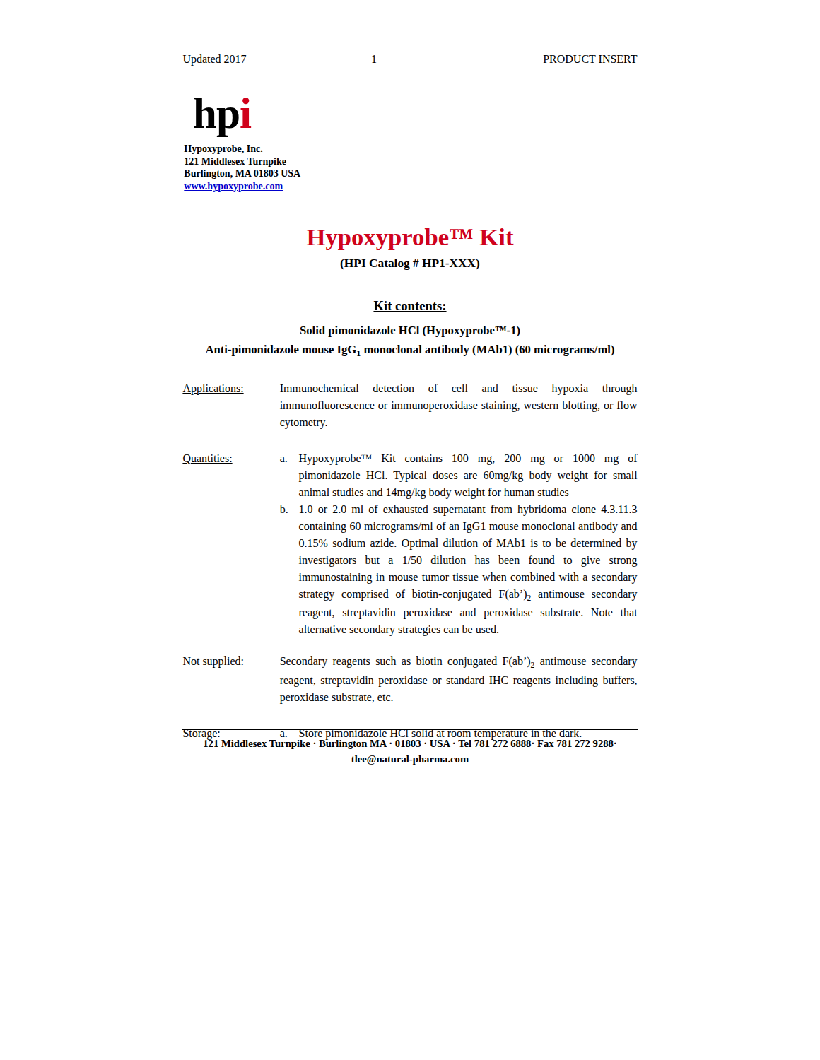Updated 2017
1
PRODUCT INSERT
hpi
Hypoxyprobe, Inc.
121 Middlesex Turnpike
Burlington, MA 01803 USA
www.hypoxyprobe.com
Hypoxyprobe™ Kit
(HPI Catalog # HP1-XXX)
Kit contents:
Solid pimonidazole HCl (Hypoxyprobe™-1)
Anti-pimonidazole mouse IgG1 monoclonal antibody (MAb1) (60 micrograms/ml)
Applications:
Immunochemical detection of cell and tissue hypoxia through immunofluorescence or immunoperoxidase staining, western blotting, or flow cytometry.
Quantities:
a.
Hypoxyprobe™ Kit contains 100 mg, 200 mg or 1000 mg of pimonidazole HCl. Typical doses are 60mg/kg body weight for small animal studies and 14mg/kg body weight for human studies
b.
1.0 or 2.0 ml of exhausted supernatant from hybridoma clone 4.3.11.3 containing 60 micrograms/ml of an IgG1 mouse monoclonal antibody and 0.15% sodium azide. Optimal dilution of MAb1 is to be determined by investigators but a 1/50 dilution has been found to give strong immunostaining in mouse tumor tissue when combined with a secondary strategy comprised of biotin-conjugated F(ab’)2 antimouse secondary reagent, streptavidin peroxidase and peroxidase substrate. Note that alternative secondary strategies can be used.
Not supplied:
Secondary reagents such as biotin conjugated F(ab’)2 antimouse secondary reagent, streptavidin peroxidase or standard IHC reagents including buffers, peroxidase substrate, etc.
Storage:
a.
Store pimonidazole HCl solid at room temperature in the dark.
121 Middlesex Turnpike · Burlington MA · 01803 · USA · Tel 781 272 6888· Fax 781 272 9288· tlee@natural-pharma.com